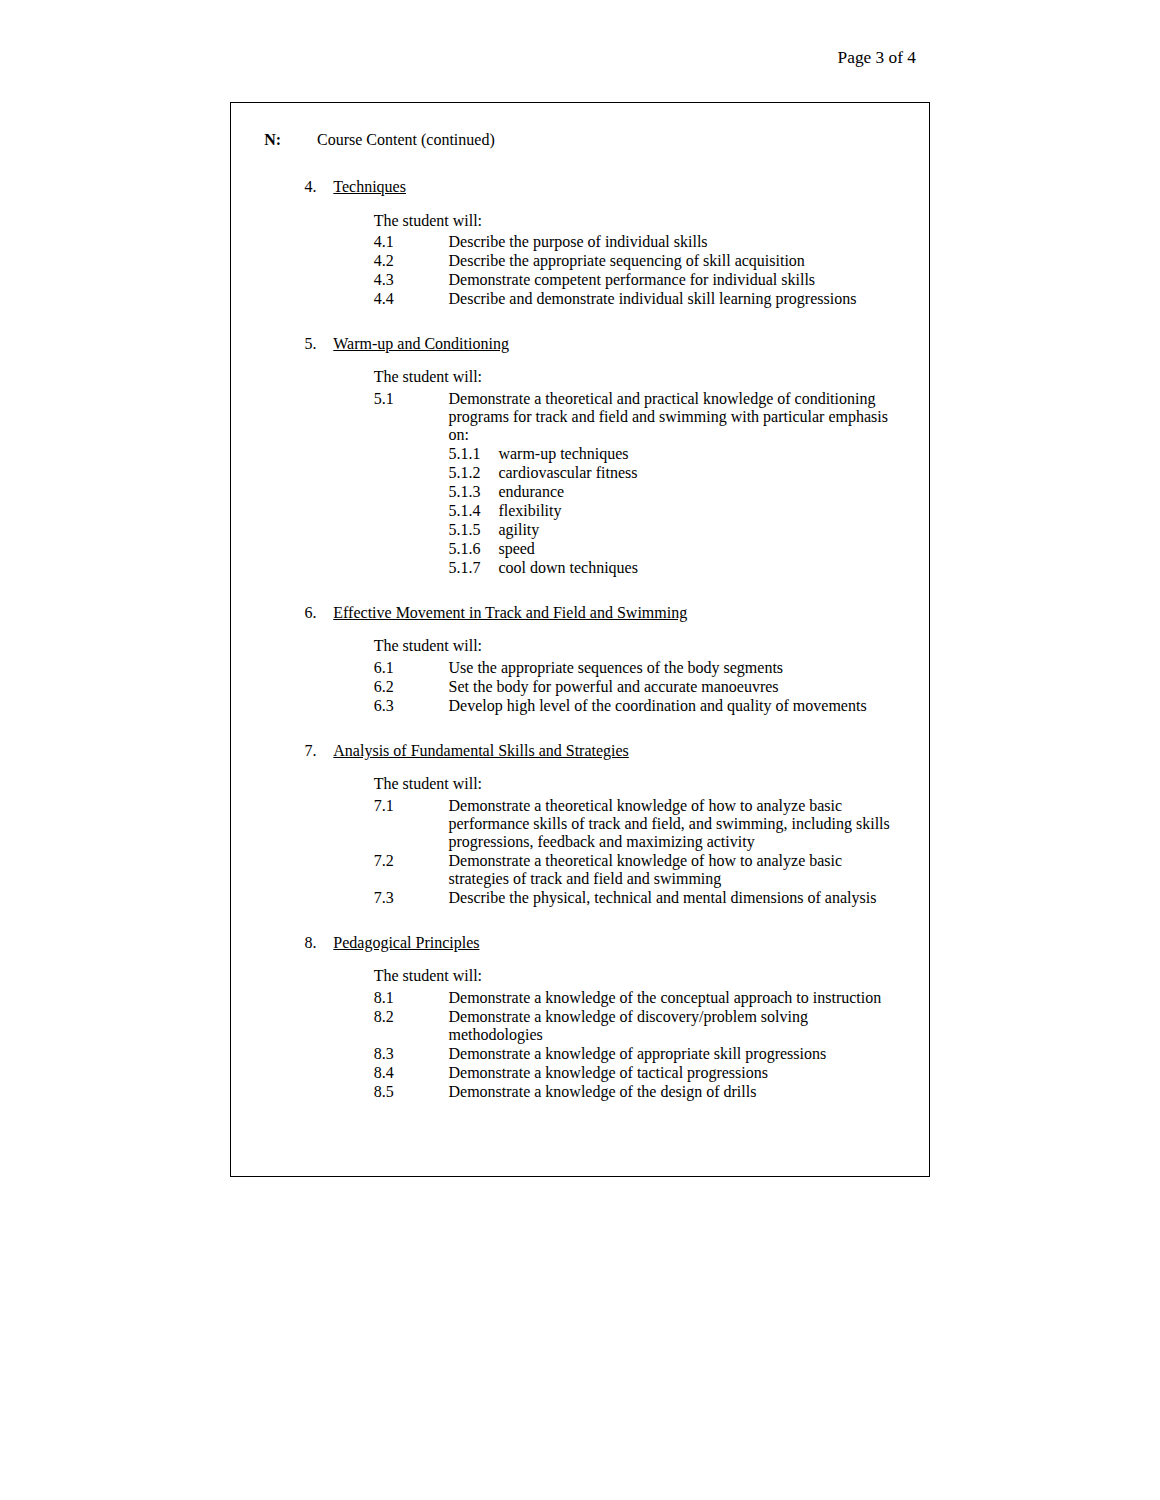Page 3 of 4
N:
Course Content (continued)
4.
Techniques
The student will:
4.1
Describe the purpose of individual skills
4.2
Describe the appropriate sequencing of skill acquisition
4.3
Demonstrate competent performance for individual skills
4.4
Describe and demonstrate individual skill learning progressions
5.
Warm-up and Conditioning
The student will:
5.1
Demonstrate a theoretical and practical knowledge of conditioning programs for track and field and swimming with particular emphasis on:
5.1.1
warm-up techniques
5.1.2
cardiovascular fitness
5.1.3
endurance
5.1.4
flexibility
5.1.5
agility
5.1.6
speed
5.1.7
cool down techniques
6.
Effective Movement in Track and Field and Swimming
The student will:
6.1
Use the appropriate sequences of the body segments
6.2
Set the body for powerful and accurate manoeuvres
6.3
Develop high level of the coordination and quality of movements
7.
Analysis of Fundamental Skills and Strategies
The student will:
7.1
Demonstrate a theoretical knowledge of how to analyze basic performance skills of track and field, and swimming, including skills progressions, feedback and maximizing activity
7.2
Demonstrate a theoretical knowledge of how to analyze basic strategies of track and field and swimming
7.3
Describe the physical, technical and mental dimensions of analysis
8.
Pedagogical Principles
The student will:
8.1
Demonstrate a knowledge of the conceptual approach to instruction
8.2
Demonstrate a knowledge of discovery/problem solving methodologies
8.3
Demonstrate a knowledge of appropriate skill progressions
8.4
Demonstrate a knowledge of tactical progressions
8.5
Demonstrate a knowledge of the design of drills